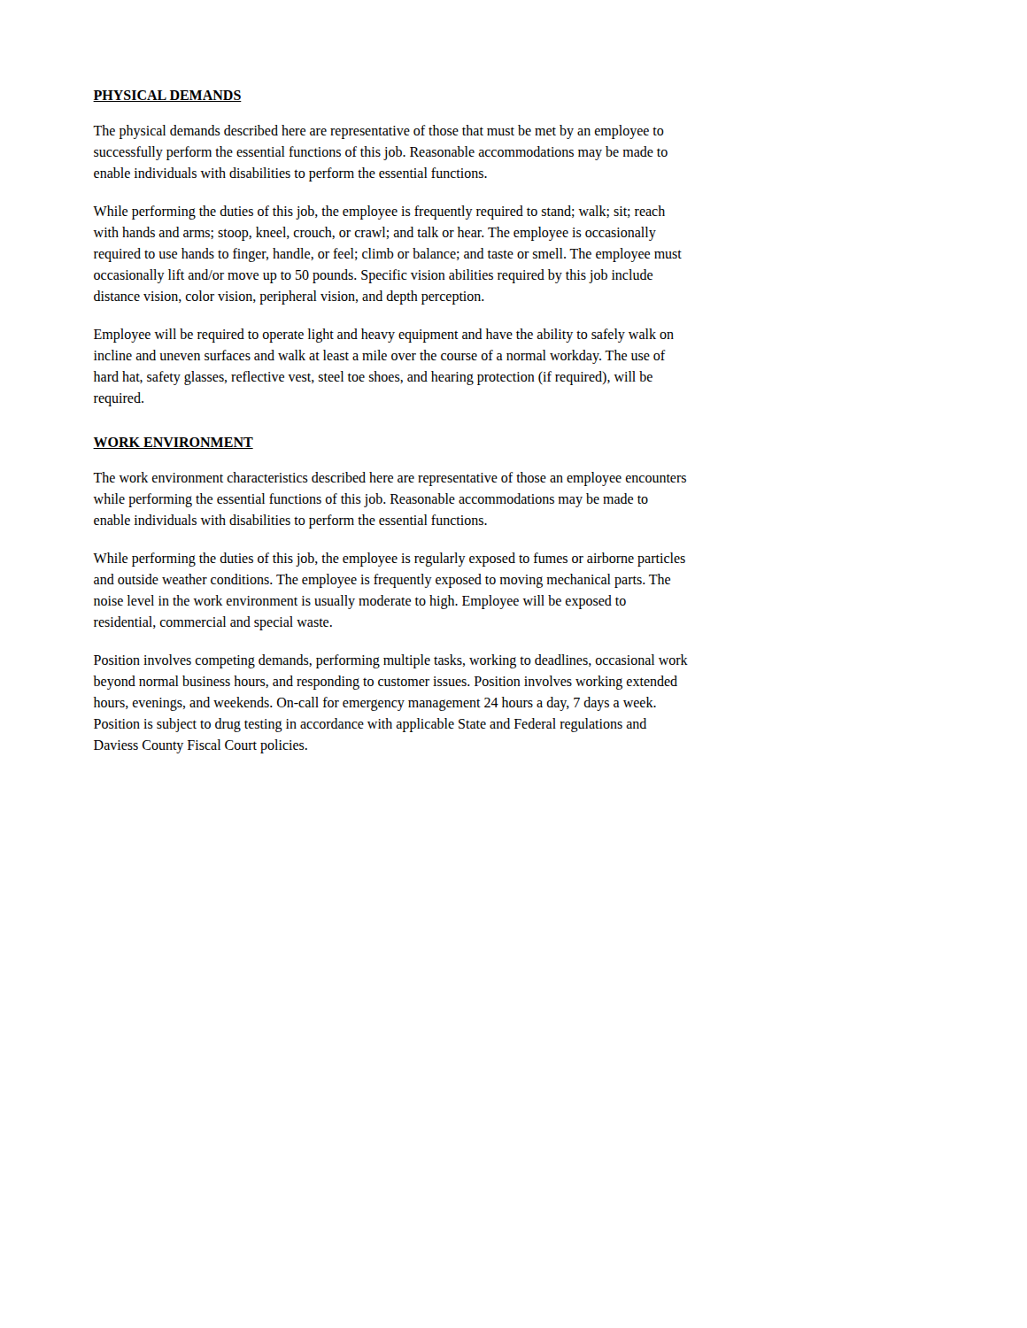Physical Demands
The physical demands described here are representative of those that must be met by an employee to successfully perform the essential functions of this job. Reasonable accommodations may be made to enable individuals with disabilities to perform the essential functions.
While performing the duties of this job, the employee is frequently required to stand; walk; sit; reach with hands and arms; stoop, kneel, crouch, or crawl; and talk or hear. The employee is occasionally required to use hands to finger, handle, or feel; climb or balance; and taste or smell. The employee must occasionally lift and/or move up to 50 pounds. Specific vision abilities required by this job include distance vision, color vision, peripheral vision, and depth perception.
Employee will be required to operate light and heavy equipment and have the ability to safely walk on incline and uneven surfaces and walk at least a mile over the course of a normal workday. The use of hard hat, safety glasses, reflective vest, steel toe shoes, and hearing protection (if required), will be required.
Work Environment
The work environment characteristics described here are representative of those an employee encounters while performing the essential functions of this job. Reasonable accommodations may be made to enable individuals with disabilities to perform the essential functions.
While performing the duties of this job, the employee is regularly exposed to fumes or airborne particles and outside weather conditions. The employee is frequently exposed to moving mechanical parts. The noise level in the work environment is usually moderate to high. Employee will be exposed to residential, commercial and special waste.
Position involves competing demands, performing multiple tasks, working to deadlines, occasional work beyond normal business hours, and responding to customer issues. Position involves working extended hours, evenings, and weekends. On-call for emergency management 24 hours a day, 7 days a week. Position is subject to drug testing in accordance with applicable State and Federal regulations and Daviess County Fiscal Court policies.